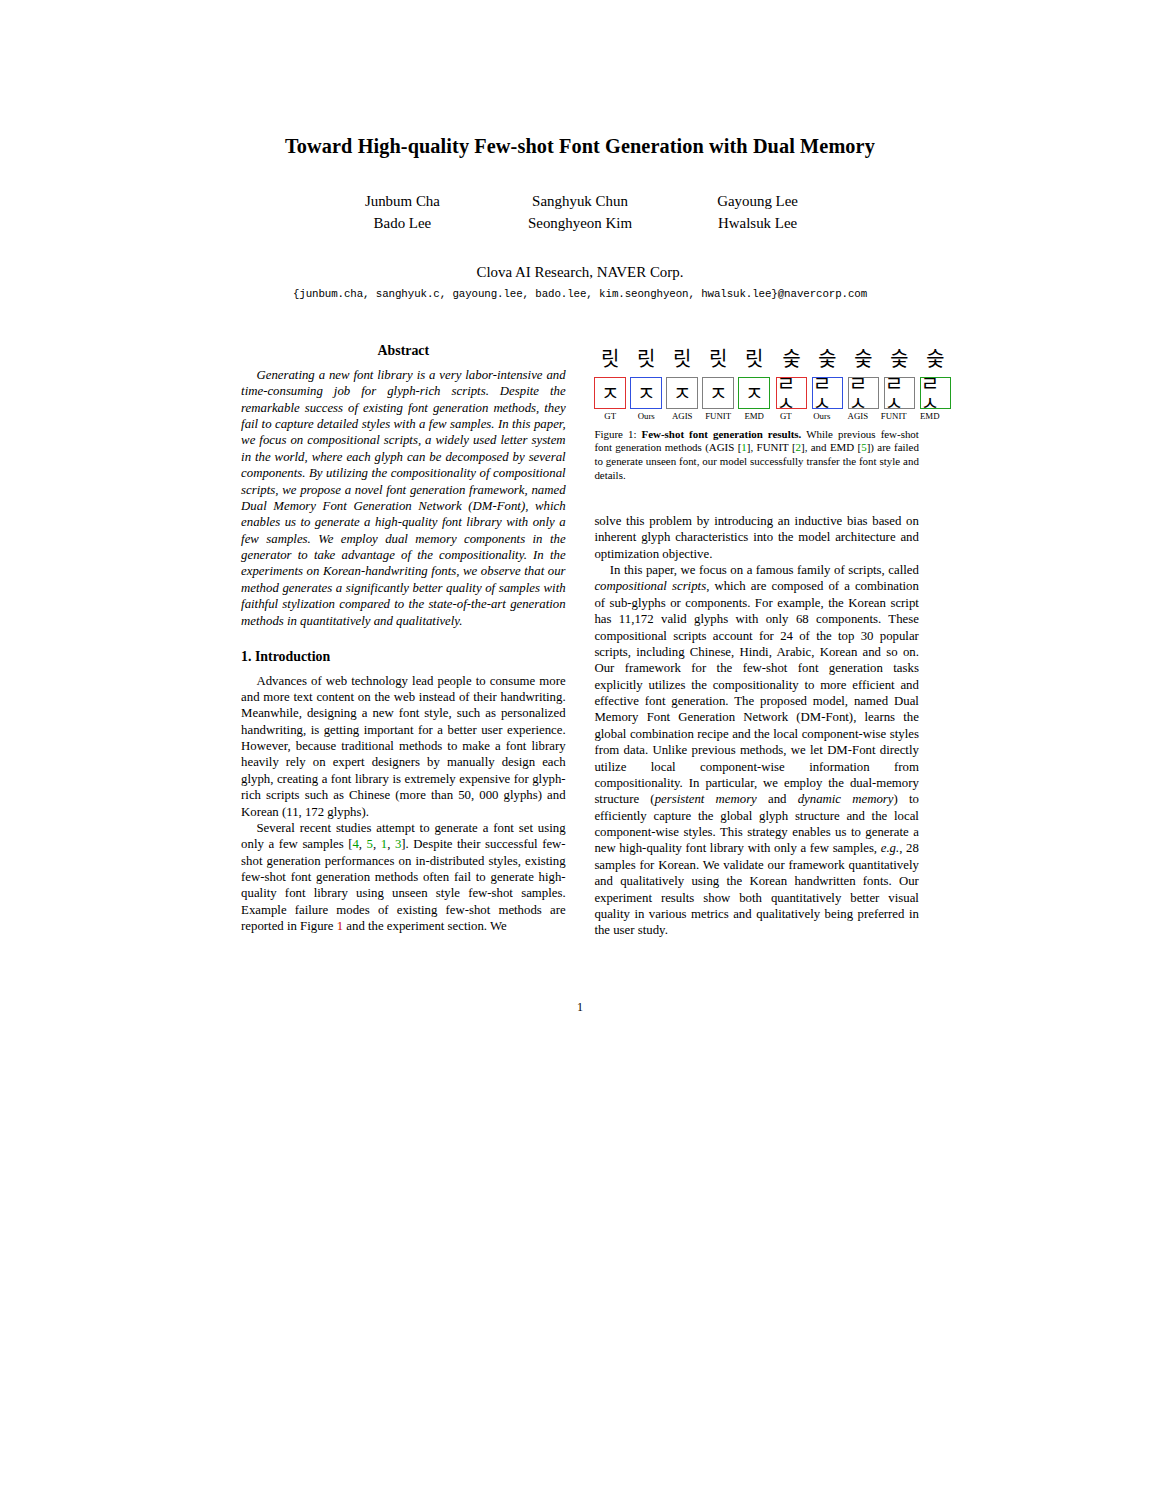Toward High-quality Few-shot Font Generation with Dual Memory
Junbum Cha Sanghyuk Chun Gayoung Lee Bado Lee Seonghyeon Kim Hwalsuk Lee
Clova AI Research, NAVER Corp.
{junbum.cha, sanghyuk.c, gayoung.lee, bado.lee, kim.seonghyeon, hwalsuk.lee}@navercorp.com
Abstract
Generating a new font library is a very labor-intensive and time-consuming job for glyph-rich scripts. Despite the remarkable success of existing font generation methods, they fail to capture detailed styles with a few samples. In this paper, we focus on compositional scripts, a widely used letter system in the world, where each glyph can be decomposed by several components. By utilizing the compositionality of compositional scripts, we propose a novel font generation framework, named Dual Memory Font Generation Network (DM-Font), which enables us to generate a high-quality font library with only a few samples. We employ dual memory components in the generator to take advantage of the compositionality. In the experiments on Korean-handwriting fonts, we observe that our method generates a significantly better quality of samples with faithful stylization compared to the state-of-the-art generation methods in quantitatively and qualitatively.
1. Introduction
Advances of web technology lead people to consume more and more text content on the web instead of their handwriting. Meanwhile, designing a new font style, such as personalized handwriting, is getting important for a better user experience. However, because traditional methods to make a font library heavily rely on expert designers by manually design each glyph, creating a font library is extremely expensive for glyph-rich scripts such as Chinese (more than 50, 000 glyphs) and Korean (11, 172 glyphs).
Several recent studies attempt to generate a font set using only a few samples [4, 5, 1, 3]. Despite their successful few-shot generation performances on in-distributed styles, existing few-shot font generation methods often fail to generate high-quality font library using unseen style few-shot samples. Example failure modes of existing few-shot methods are reported in Figure 1 and the experiment section. We
릿
릿
릿
릿
릿
슻
슻
슻
슻
슻
ㅈ
ㅈ
ㅈ
ㅈ
ㅈ
ㄹㅅ
ㄹㅅ
ㄹㅅ
ㄹㅅ
ㄹㅅ
GT Ours AGIS FUNIT EMD
GT Ours AGIS FUNIT EMD
Figure 1: Few-shot font generation results. While previous few-shot font generation methods (AGIS [1], FUNIT [2], and EMD [5]) are failed to generate unseen font, our model successfully transfer the font style and details.
solve this problem by introducing an inductive bias based on inherent glyph characteristics into the model architecture and optimization objective.
In this paper, we focus on a famous family of scripts, called compositional scripts, which are composed of a combination of sub-glyphs or components. For example, the Korean script has 11,172 valid glyphs with only 68 components. These compositional scripts account for 24 of the top 30 popular scripts, including Chinese, Hindi, Arabic, Korean and so on. Our framework for the few-shot font generation tasks explicitly utilizes the compositionality to more efficient and effective font generation. The proposed model, named Dual Memory Font Generation Network (DM-Font), learns the global combination recipe and the local component-wise styles from data. Unlike previous methods, we let DM-Font directly utilize local component-wise information from compositionality. In particular, we employ the dual-memory structure (persistent memory and dynamic memory) to efficiently capture the global glyph structure and the local component-wise styles. This strategy enables us to generate a new high-quality font library with only a few samples, e.g., 28 samples for Korean. We validate our framework quantitatively and qualitatively using the Korean handwritten fonts. Our experiment results show both quantitatively better visual quality in various metrics and qualitatively being preferred in the user study.
1